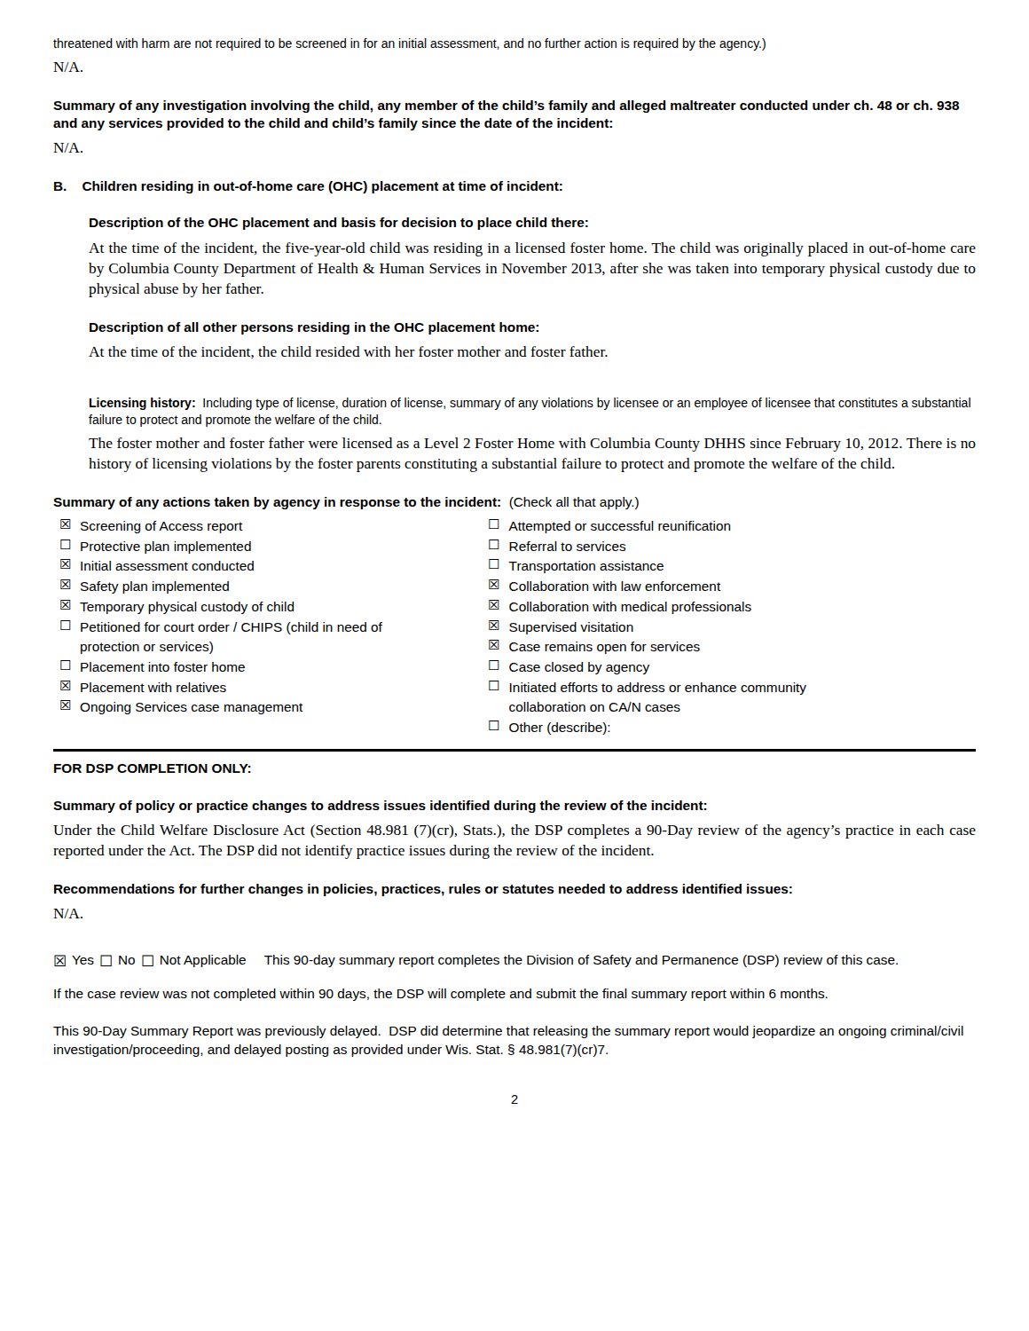threatened with harm are not required to be screened in for an initial assessment, and no further action is required by the agency.)
N/A.
Summary of any investigation involving the child, any member of the child’s family and alleged maltreater conducted under ch. 48 or ch. 938 and any services provided to the child and child’s family since the date of the incident:
N/A.
B. Children residing in out-of-home care (OHC) placement at time of incident:
Description of the OHC placement and basis for decision to place child there:
At the time of the incident, the five-year-old child was residing in a licensed foster home. The child was originally placed in out-of-home care by Columbia County Department of Health & Human Services in November 2013, after she was taken into temporary physical custody due to physical abuse by her father.
Description of all other persons residing in the OHC placement home:
At the time of the incident, the child resided with her foster mother and foster father.
Licensing history: Including type of license, duration of license, summary of any violations by licensee or an employee of licensee that constitutes a substantial failure to protect and promote the welfare of the child.
The foster mother and foster father were licensed as a Level 2 Foster Home with Columbia County DHHS since February 10, 2012. There is no history of licensing violations by the foster parents constituting a substantial failure to protect and promote the welfare of the child.
Summary of any actions taken by agency in response to the incident: (Check all that apply.)
| ☒ | Screening of Access report | ☐ | Attempted or successful reunification |
| ☐ | Protective plan implemented | ☐ | Referral to services |
| ☒ | Initial assessment conducted | ☐ | Transportation assistance |
| ☒ | Safety plan implemented | ☒ | Collaboration with law enforcement |
| ☒ | Temporary physical custody of child | ☒ | Collaboration with medical professionals |
| ☐ | Petitioned for court order / CHIPS (child in need of | ☒ | Supervised visitation |
| | protection or services) | ☒ | Case remains open for services |
| ☐ | Placement into foster home | ☐ | Case closed by agency |
| ☒ | Placement with relatives | ☐ | Initiated efforts to address or enhance community |
| ☒ | Ongoing Services case management | | collaboration on CA/N cases |
| | | ☐ | Other (describe): |
FOR DSP COMPLETION ONLY:
Summary of policy or practice changes to address issues identified during the review of the incident:
Under the Child Welfare Disclosure Act (Section 48.981 (7)(cr), Stats.), the DSP completes a 90-Day review of the agency’s practice in each case reported under the Act. The DSP did not identify practice issues during the review of the incident.
Recommendations for further changes in policies, practices, rules or statutes needed to address identified issues:
N/A.
| ☒ | Yes | ☐ | No | ☐ | Not Applicable | This 90-day summary report completes the Division of Safety and Permanence (DSP) review of this case. |
If the case review was not completed within 90 days, the DSP will complete and submit the final summary report within 6 months.
This 90-Day Summary Report was previously delayed. DSP did determine that releasing the summary report would jeopardize an ongoing criminal/civil investigation/proceeding, and delayed posting as provided under Wis. Stat. § 48.981(7)(cr)7.
2